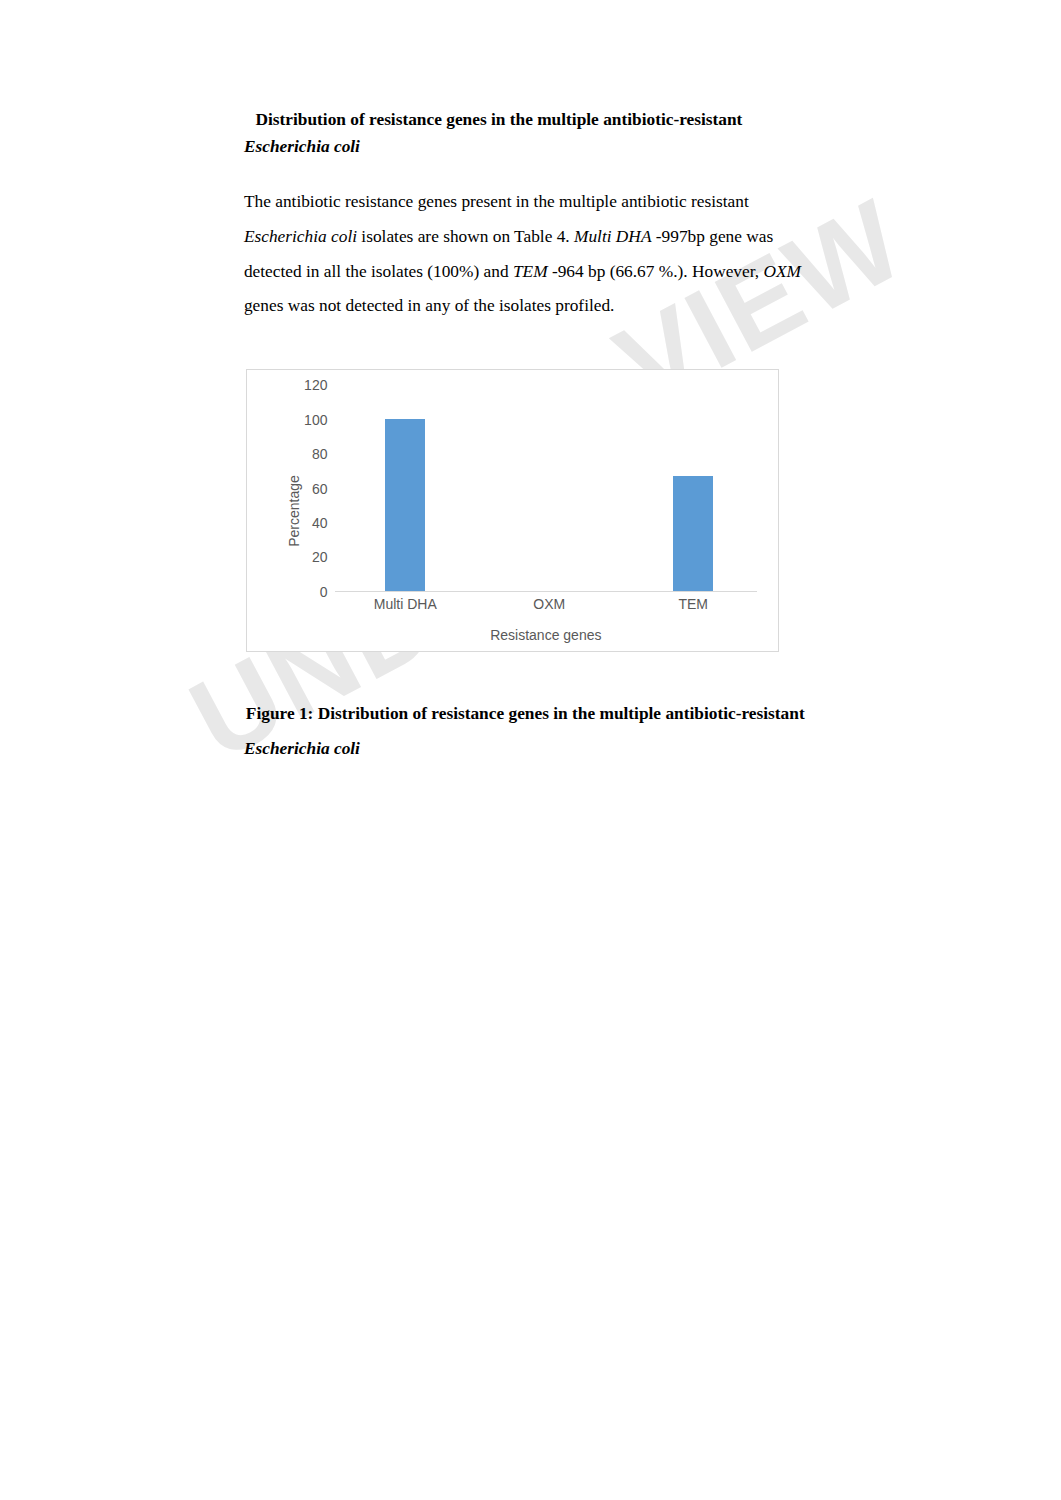VIEW
UND
Distribution of resistance genes in the multiple antibiotic-resistant Escherichia coli
The antibiotic resistance genes present in the multiple antibiotic resistant Escherichia coli isolates are shown on Table 4. Multi DHA -997bp gene was detected in all the isolates (100%) and TEM -964 bp (66.67 %.). However, OXM genes was not detected in any of the isolates profiled.
Percentage
120 100 80 60 40 20 0
Multi DHA OXM TEM
Resistance genes
Figure 1: Distribution of resistance genes in the multiple antibiotic-resistant Escherichia coli